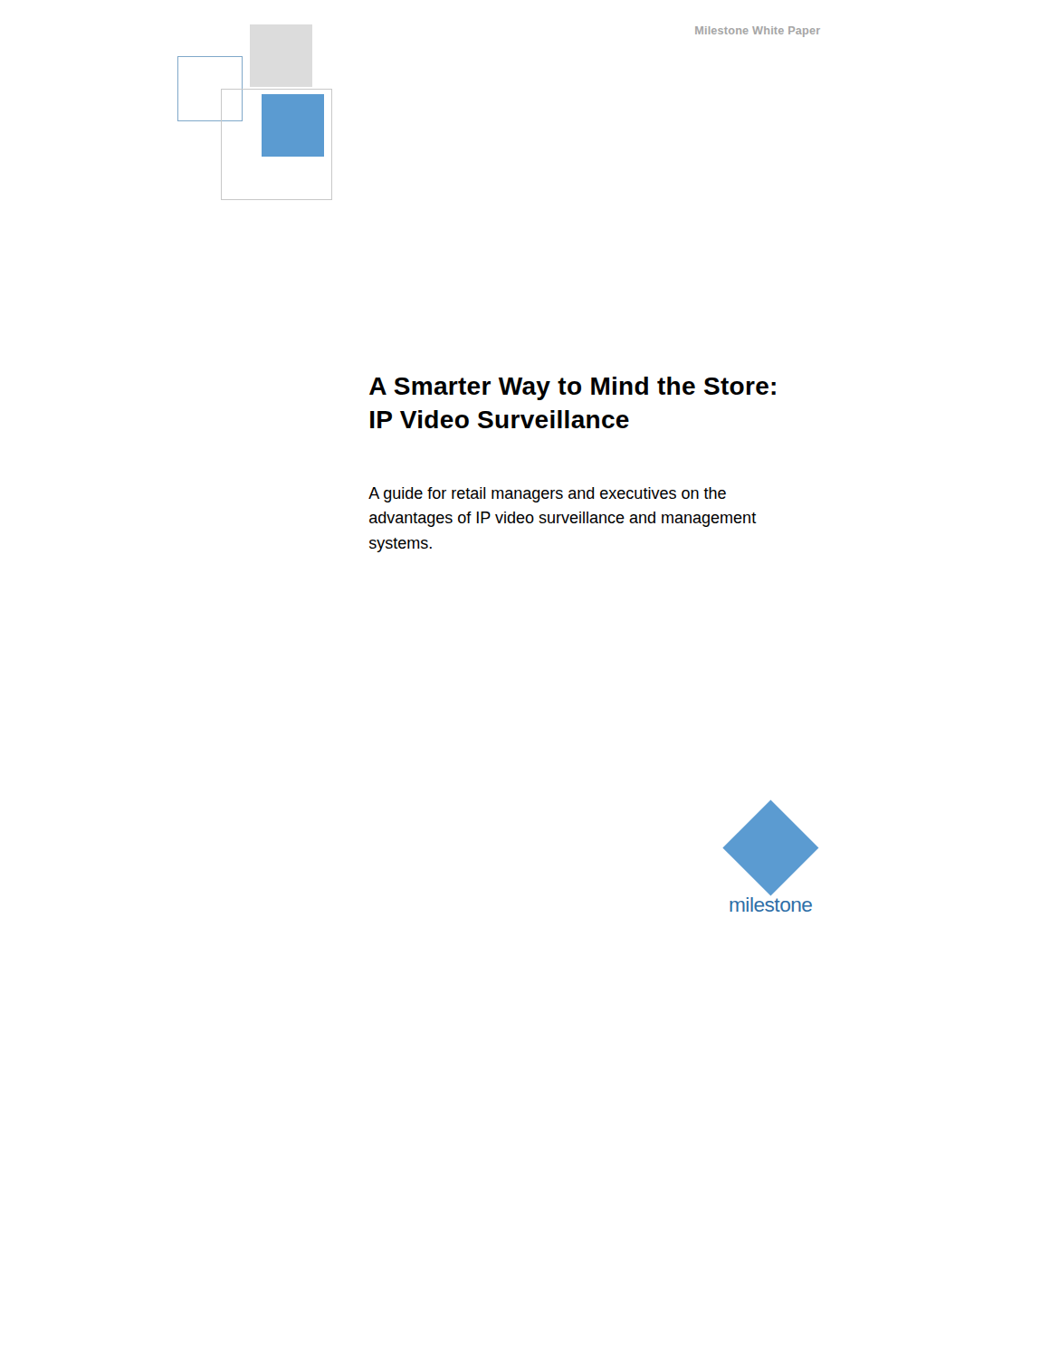Milestone White Paper
A Smarter Way to Mind the Store: IP Video Surveillance
A guide for retail managers and executives on the advantages of IP video surveillance and management systems.
milestone